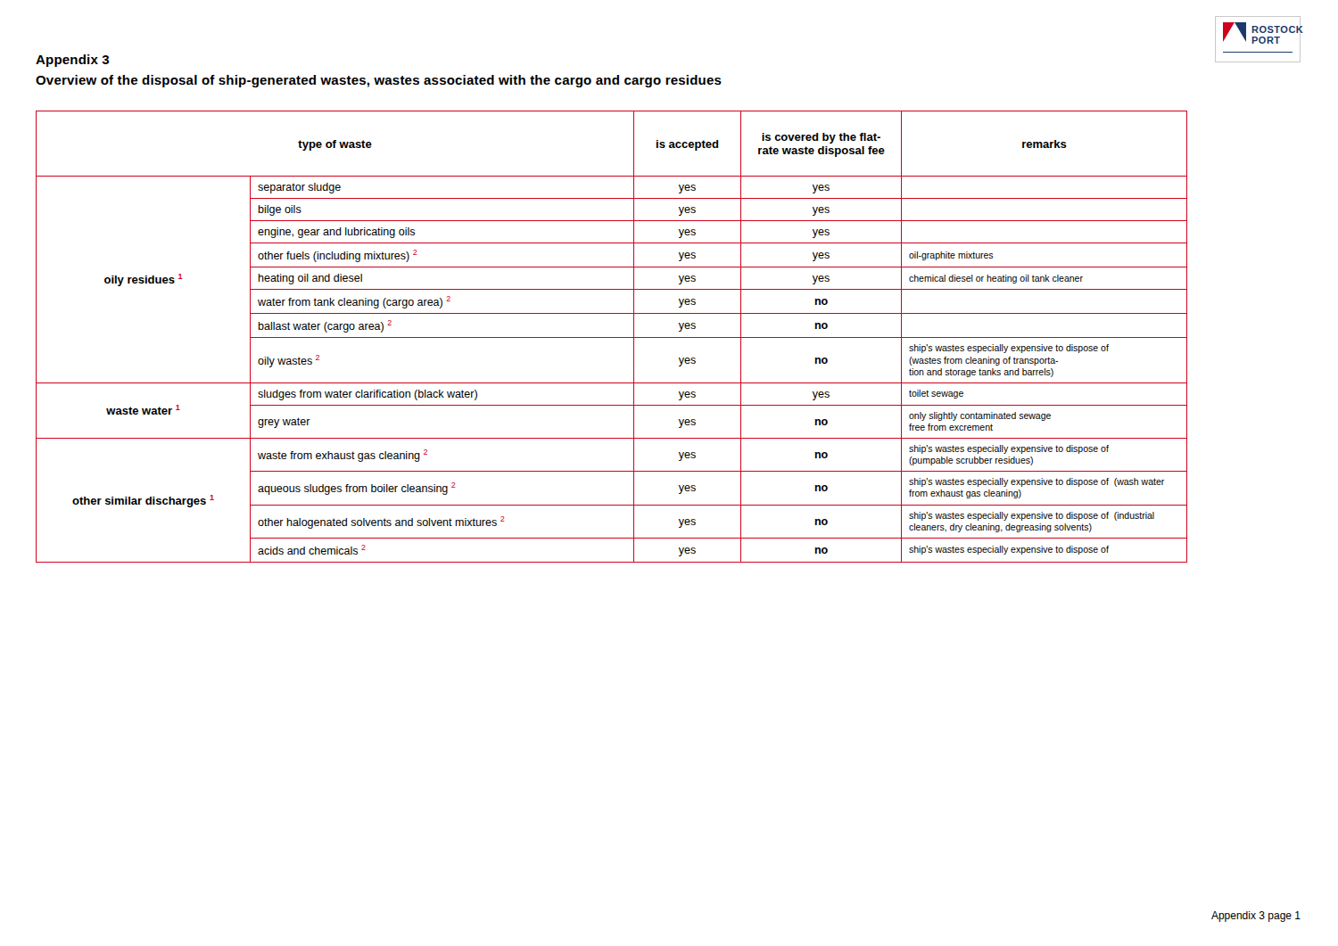ROSTOCK
PORT
Appendix 3
Overview of the disposal of ship-generated wastes, wastes associated with the cargo and cargo residues
| type of waste | is accepted | is covered by the flat- rate waste disposal fee | remarks |
| --- | --- | --- | --- |
| oily residues 1 | separator sludge | yes | yes | |
| bilge oils | yes | yes | |
| engine, gear and lubricating oils | yes | yes | |
| other fuels (including mixtures) 2 | yes | yes | oil-graphite mixtures |
| heating oil and diesel | yes | yes | chemical diesel or heating oil tank cleaner |
| water from tank cleaning (cargo area) 2 | yes | no | |
| ballast water (cargo area) 2 | yes | no | |
| oily wastes 2 | yes | no | ship's wastes especially expensive to dispose of (wastes from cleaning of transporta- tion and storage tanks and barrels) |
| waste water 1 | sludges from water clarification (black water) | yes | yes | toilet sewage |
| grey water | yes | no | only slightly contaminated sewage free from excrement |
| other similar discharges 1 | waste from exhaust gas cleaning 2 | yes | no | ship's wastes especially expensive to dispose of (pumpable scrubber residues) |
| aqueous sludges from boiler cleansing 2 | yes | no | ship's wastes especially expensive to dispose of (wash water from exhaust gas cleaning) |
| other halogenated solvents and solvent mixtures 2 | yes | no | ship's wastes especially expensive to dispose of (industrial cleaners, dry cleaning, degreasing solvents) |
| acids and chemicals 2 | yes | no | ship's wastes especially expensive to dispose of |
Appendix 3 page 1